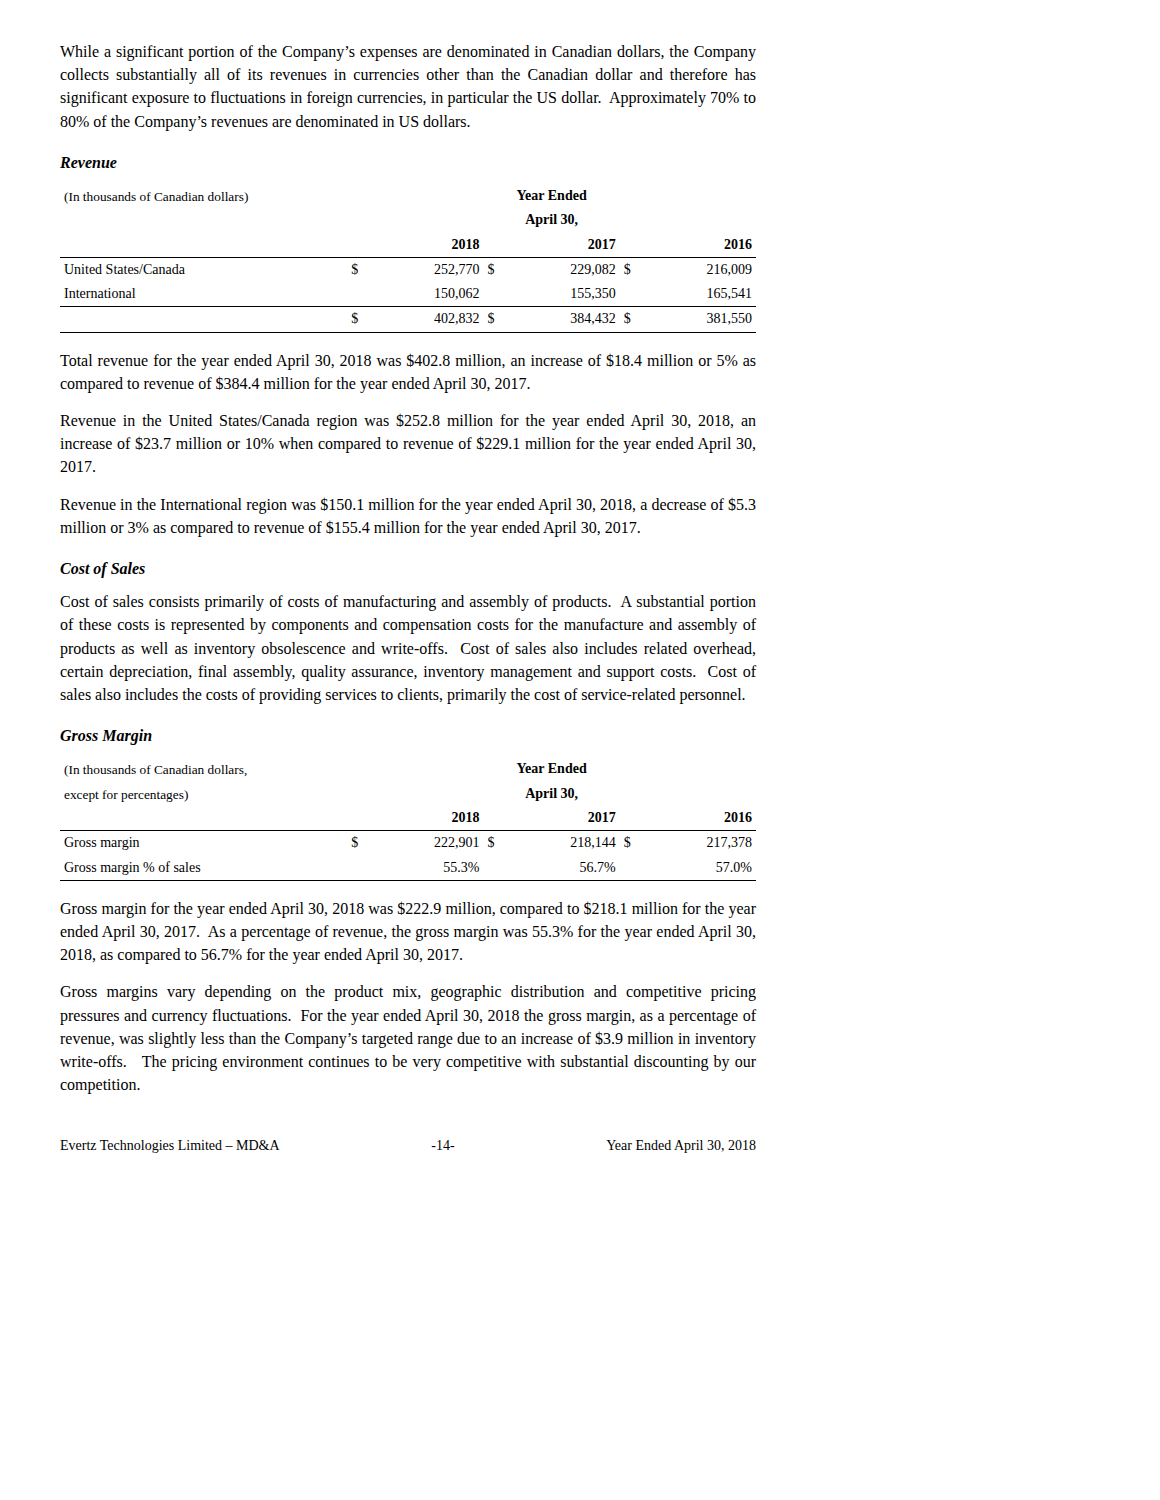While a significant portion of the Company’s expenses are denominated in Canadian dollars, the Company collects substantially all of its revenues in currencies other than the Canadian dollar and therefore has significant exposure to fluctuations in foreign currencies, in particular the US dollar. Approximately 70% to 80% of the Company’s revenues are denominated in US dollars.
Revenue
| (In thousands of Canadian dollars) | Year Ended |
| | April 30, |
| | | 2018 | | 2017 | | 2016 |
| United States/Canada | $ | 252,770 | $ | 229,082 | $ | 216,009 |
| International | | 150,062 | | 155,350 | | 165,541 |
| | $ | 402,832 | $ | 384,432 | $ | 381,550 |
Total revenue for the year ended April 30, 2018 was $402.8 million, an increase of $18.4 million or 5% as compared to revenue of $384.4 million for the year ended April 30, 2017.
Revenue in the United States/Canada region was $252.8 million for the year ended April 30, 2018, an increase of $23.7 million or 10% when compared to revenue of $229.1 million for the year ended April 30, 2017.
Revenue in the International region was $150.1 million for the year ended April 30, 2018, a decrease of $5.3 million or 3% as compared to revenue of $155.4 million for the year ended April 30, 2017.
Cost of Sales
Cost of sales consists primarily of costs of manufacturing and assembly of products. A substantial portion of these costs is represented by components and compensation costs for the manufacture and assembly of products as well as inventory obsolescence and write-offs. Cost of sales also includes related overhead, certain depreciation, final assembly, quality assurance, inventory management and support costs. Cost of sales also includes the costs of providing services to clients, primarily the cost of service-related personnel.
Gross Margin
| (In thousands of Canadian dollars, | Year Ended |
| except for percentages) | April 30, |
| | | 2018 | | 2017 | | 2016 |
| Gross margin | $ | 222,901 | $ | 218,144 | $ | 217,378 |
| Gross margin % of sales | | 55.3% | | 56.7% | | 57.0% |
Gross margin for the year ended April 30, 2018 was $222.9 million, compared to $218.1 million for the year ended April 30, 2017. As a percentage of revenue, the gross margin was 55.3% for the year ended April 30, 2018, as compared to 56.7% for the year ended April 30, 2017.
Gross margins vary depending on the product mix, geographic distribution and competitive pricing pressures and currency fluctuations. For the year ended April 30, 2018 the gross margin, as a percentage of revenue, was slightly less than the Company’s targeted range due to an increase of $3.9 million in inventory write-offs. The pricing environment continues to be very competitive with substantial discounting by our competition.
Evertz Technologies Limited – MD&A
-14-
Year Ended April 30, 2018